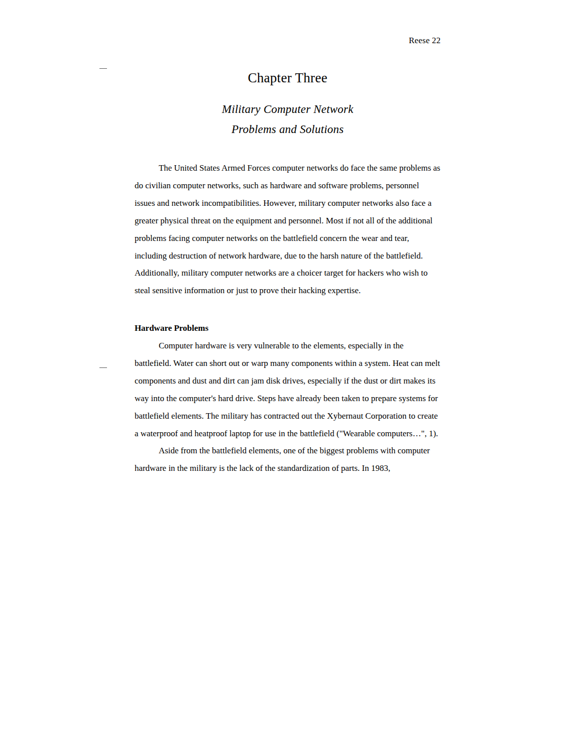Reese 22
Chapter Three
Military Computer Network
Problems and Solutions
The United States Armed Forces computer networks do face the same problems as do civilian computer networks, such as hardware and software problems, personnel issues and network incompatibilities. However, military computer networks also face a greater physical threat on the equipment and personnel. Most if not all of the additional problems facing computer networks on the battlefield concern the wear and tear, including destruction of network hardware, due to the harsh nature of the battlefield. Additionally, military computer networks are a choicer target for hackers who wish to steal sensitive information or just to prove their hacking expertise.
Hardware Problems
Computer hardware is very vulnerable to the elements, especially in the battlefield. Water can short out or warp many components within a system. Heat can melt components and dust and dirt can jam disk drives, especially if the dust or dirt makes its way into the computer's hard drive. Steps have already been taken to prepare systems for battlefield elements. The military has contracted out the Xybernaut Corporation to create a waterproof and heatproof laptop for use in the battlefield ("Wearable computers…", 1).
Aside from the battlefield elements, one of the biggest problems with computer hardware in the military is the lack of the standardization of parts. In 1983,